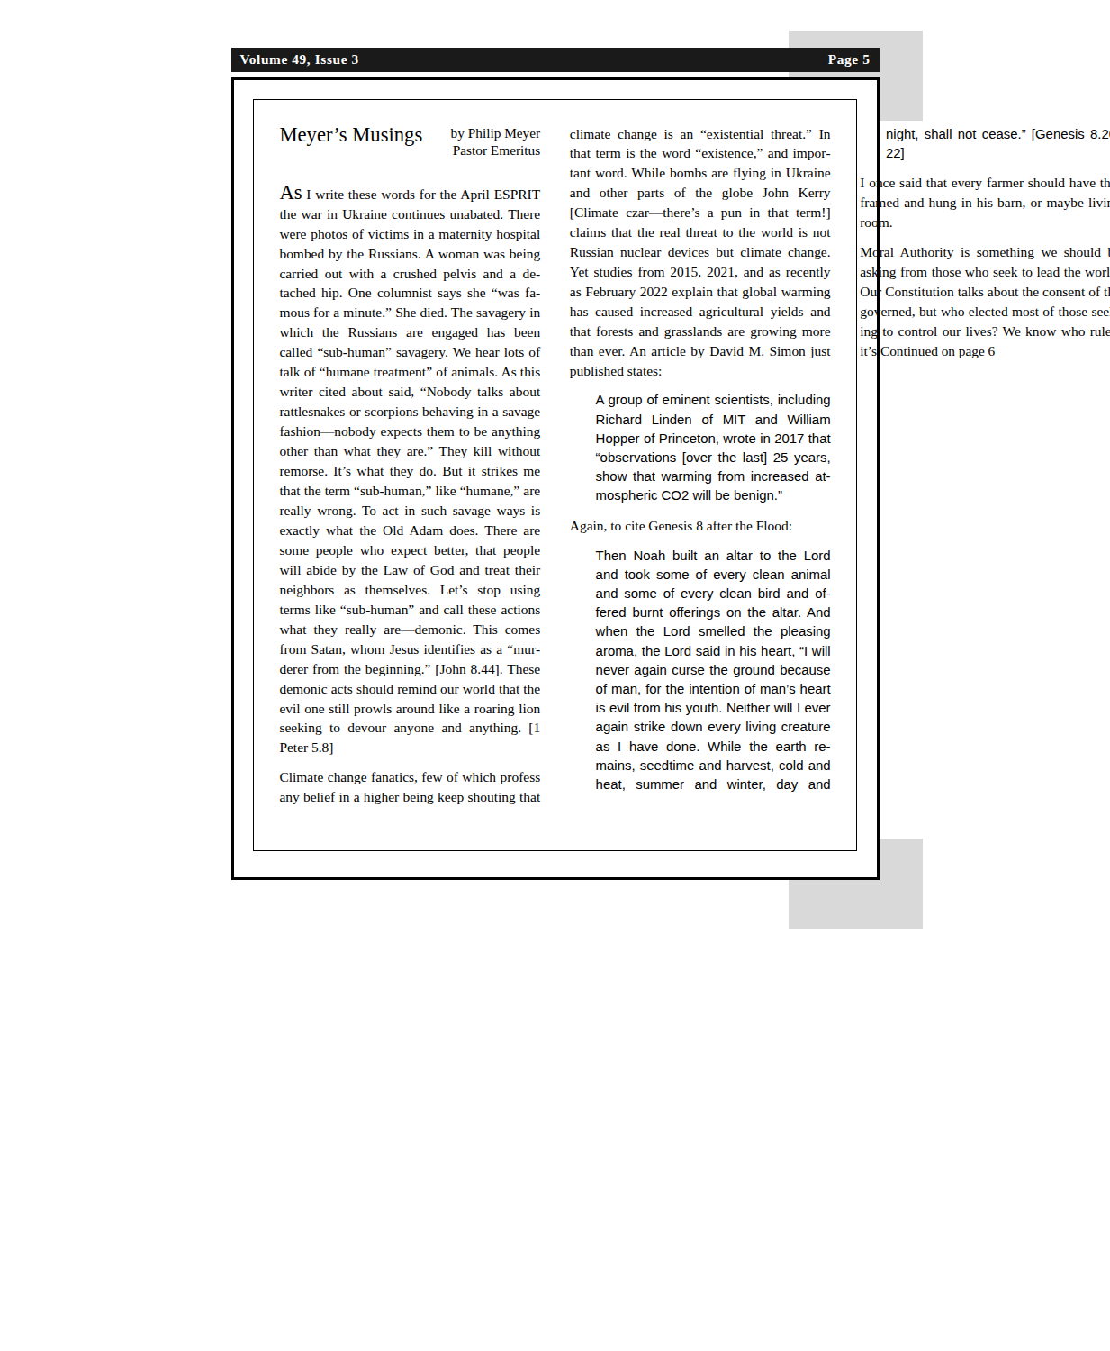Volume 49, Issue 3 Page 5
Meyer’s Musings
by Philip Meyer
Pastor Emeritus
As I write these words for the April ESPRIT the war in Ukraine continues unabated. There were photos of victims in a maternity hospital bombed by the Russians. A woman was being carried out with a crushed pelvis and a detached hip. One columnist says she “was famous for a minute.” She died. The savagery in which the Russians are engaged has been called “sub-human” savagery. We hear lots of talk of “humane treatment” of animals. As this writer cited about said, “Nobody talks about rattlesnakes or scorpions behaving in a savage fashion—nobody expects them to be anything other than what they are.” They kill without remorse. It’s what they do. But it strikes me that the term “sub-human,” like “humane,” are really wrong. To act in such savage ways is exactly what the Old Adam does. There are some people who expect better, that people will abide by the Law of God and treat their neighbors as themselves. Let’s stop using terms like “sub-human” and call these actions what they really are—demonic. This comes from Satan, whom Jesus identifies as a “murderer from the beginning.” [John 8.44]. These demonic acts should remind our world that the evil one still prowls around like a roaring lion seeking to devour anyone and anything. [1 Peter 5.8]
Climate change fanatics, few of which profess any belief in a higher being keep shouting that climate change is an “existential threat.” In that term is the word “existence,” and important word. While bombs are flying in Ukraine and other parts of the globe John Kerry [Climate czar—there’s a pun in that term!] claims that the real threat to the world is not Russian nuclear devices but climate change. Yet studies from 2015, 2021, and as recently as February 2022 explain that global warming has caused increased agricultural yields and that forests and grasslands are growing more than ever. An article by David M. Simon just published states:
A group of eminent scientists, including Richard Linden of MIT and William Hopper of Princeton, wrote in 2017 that “observations [over the last] 25 years, show that warming from increased atmospheric CO2 will be benign.”
Again, to cite Genesis 8 after the Flood:
Then Noah built an altar to the Lord and took some of every clean animal and some of every clean bird and offered burnt offerings on the altar. And when the Lord smelled the pleasing aroma, the Lord said in his heart, “I will never again curse the ground because of man, for the intention of man’s heart is evil from his youth. Neither will I ever again strike down every living creature as I have done. While the earth remains, seedtime and harvest, cold and heat, summer and winter, day and night, shall not cease.” [Genesis 8.20-22]
I once said that every farmer should have that framed and hung in his barn, or maybe living room.
Moral Authority is something we should be asking from those who seek to lead the world. Our Constitution talks about the consent of the governed, but who elected most of those seeking to control our lives? We know who rules; it’s Continued on page 6